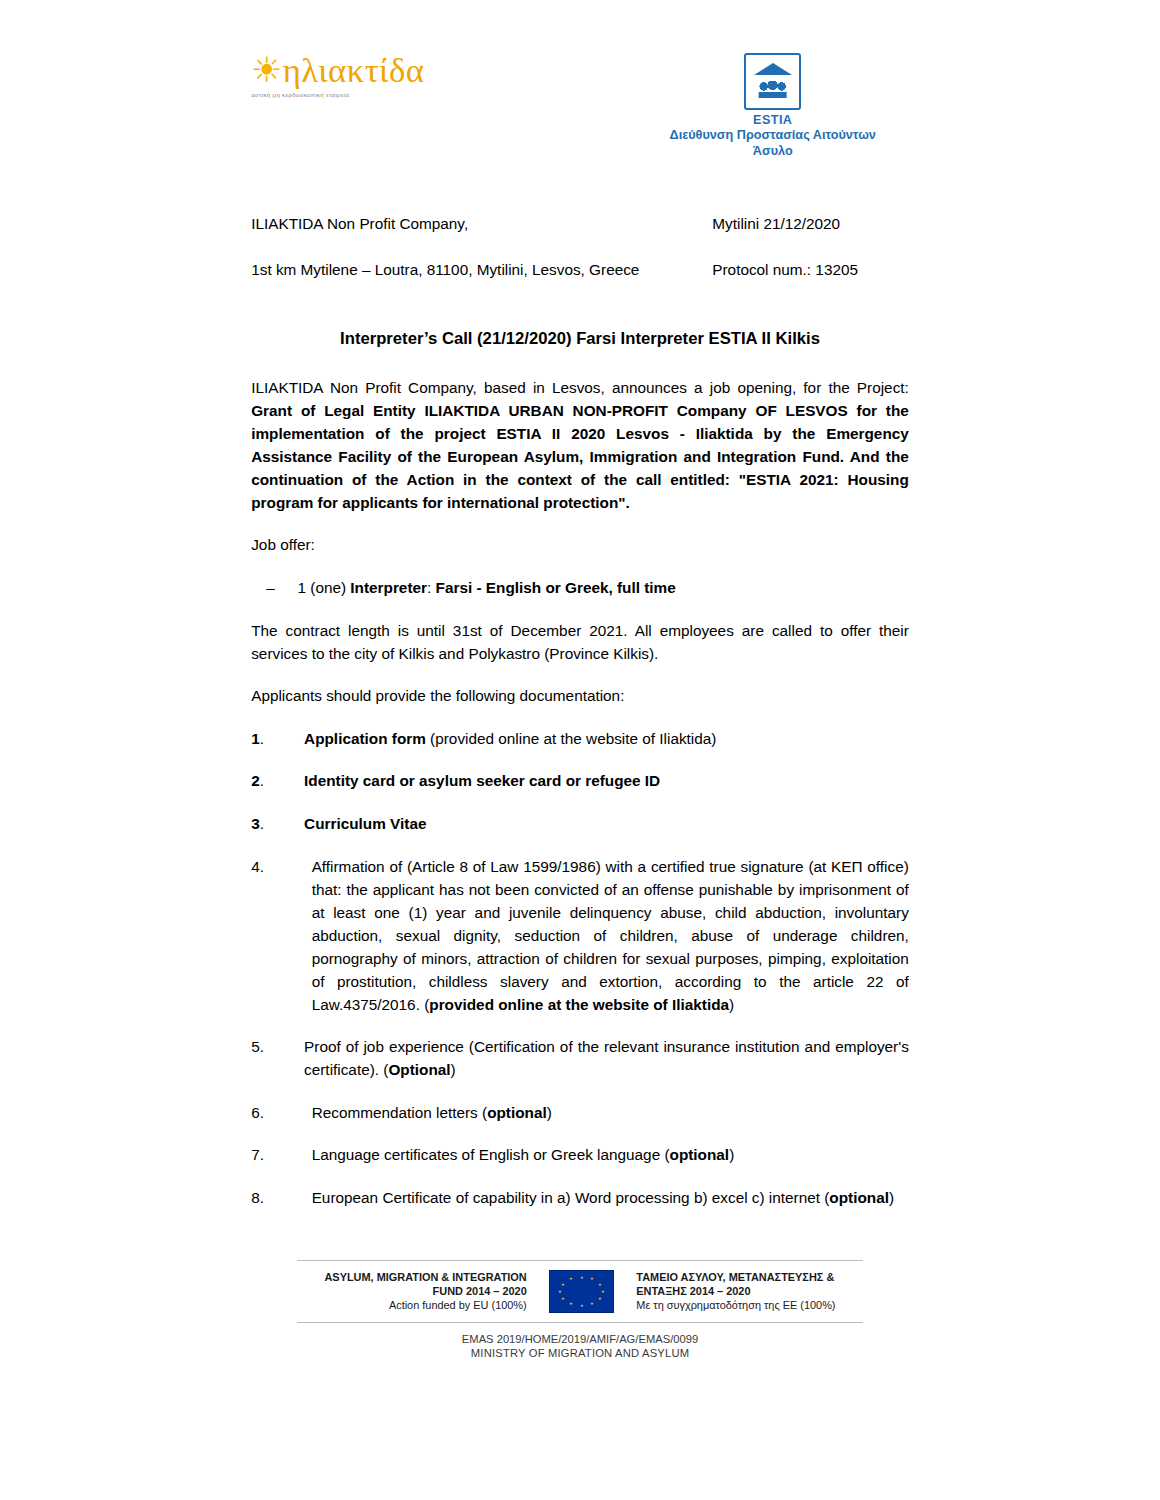☀ηλιακτίδα
αστική μη κερδοσκοπική εταιρεία
ESTIA
Διεύθυνση Προστασίας Αιτούντων
Άσυλο
ILIAKTIDA Non Profit Company,
Mytilini 21/12/2020
1st km Mytilene – Loutra, 81100, Mytilini, Lesvos, Greece
Protocol num.: 13205
Interpreter’s Call (21/12/2020) Farsi Interpreter ESTIA II Kilkis
ILIAKTIDA Non Profit Company, based in Lesvos, announces a job opening, for the Project: Grant of Legal Entity ILIAKTIDA URBAN NON-PROFIT Company OF LESVOS for the implementation of the project ESTIA II 2020 Lesvos - Iliaktida by the Emergency Assistance Facility of the European Asylum, Immigration and Integration Fund. And the continuation of the Action in the context of the call entitled: "ESTIA 2021: Housing program for applicants for international protection".
Job offer:
– 1 (one) Interpreter: Farsi - English or Greek, full time
The contract length is until 31st of December 2021. All employees are called to offer their services to the city of Kilkis and Polykastro (Province Kilkis).
Applicants should provide the following documentation:
1. Application form (provided online at the website of Iliaktida)
2. Identity card or asylum seeker card or refugee ID
3. Curriculum Vitae
4. Affirmation of (Article 8 of Law 1599/1986) with a certified true signature (at ΚΕΠ office) that: the applicant has not been convicted of an offense punishable by imprisonment of at least one (1) year and juvenile delinquency abuse, child abduction, involuntary abduction, sexual dignity, seduction of children, abuse of underage children, pornography of minors, attraction of children for sexual purposes, pimping, exploitation of prostitution, childless slavery and extortion, according to the article 22 of Law.4375/2016. (provided online at the website of Iliaktida)
5. Proof of job experience (Certification of the relevant insurance institution and employer's certificate). (Optional)
6. Recommendation letters (optional)
7. Language certificates of English or Greek language (optional)
8. European Certificate of capability in a) Word processing b) excel c) internet (optional)
ASYLUM, MIGRATION & INTEGRATION
FUND 2014 – 2020
Action funded by EU (100%)
★ ★ ★ ★ ★ ★ ★ ★ ★ ★ ★ ★
ΤΑΜΕΙΟ ΑΣΥΛΟΥ, ΜΕΤΑΝΑΣΤΕΥΣΗΣ &
ΕΝΤΑΞΗΣ 2014 – 2020
Με τη συγχρηματοδότηση της ΕΕ (100%)
EMAS 2019/HOME/2019/AMIF/AG/EMAS/0099
MINISTRY OF MIGRATION AND ASYLUM